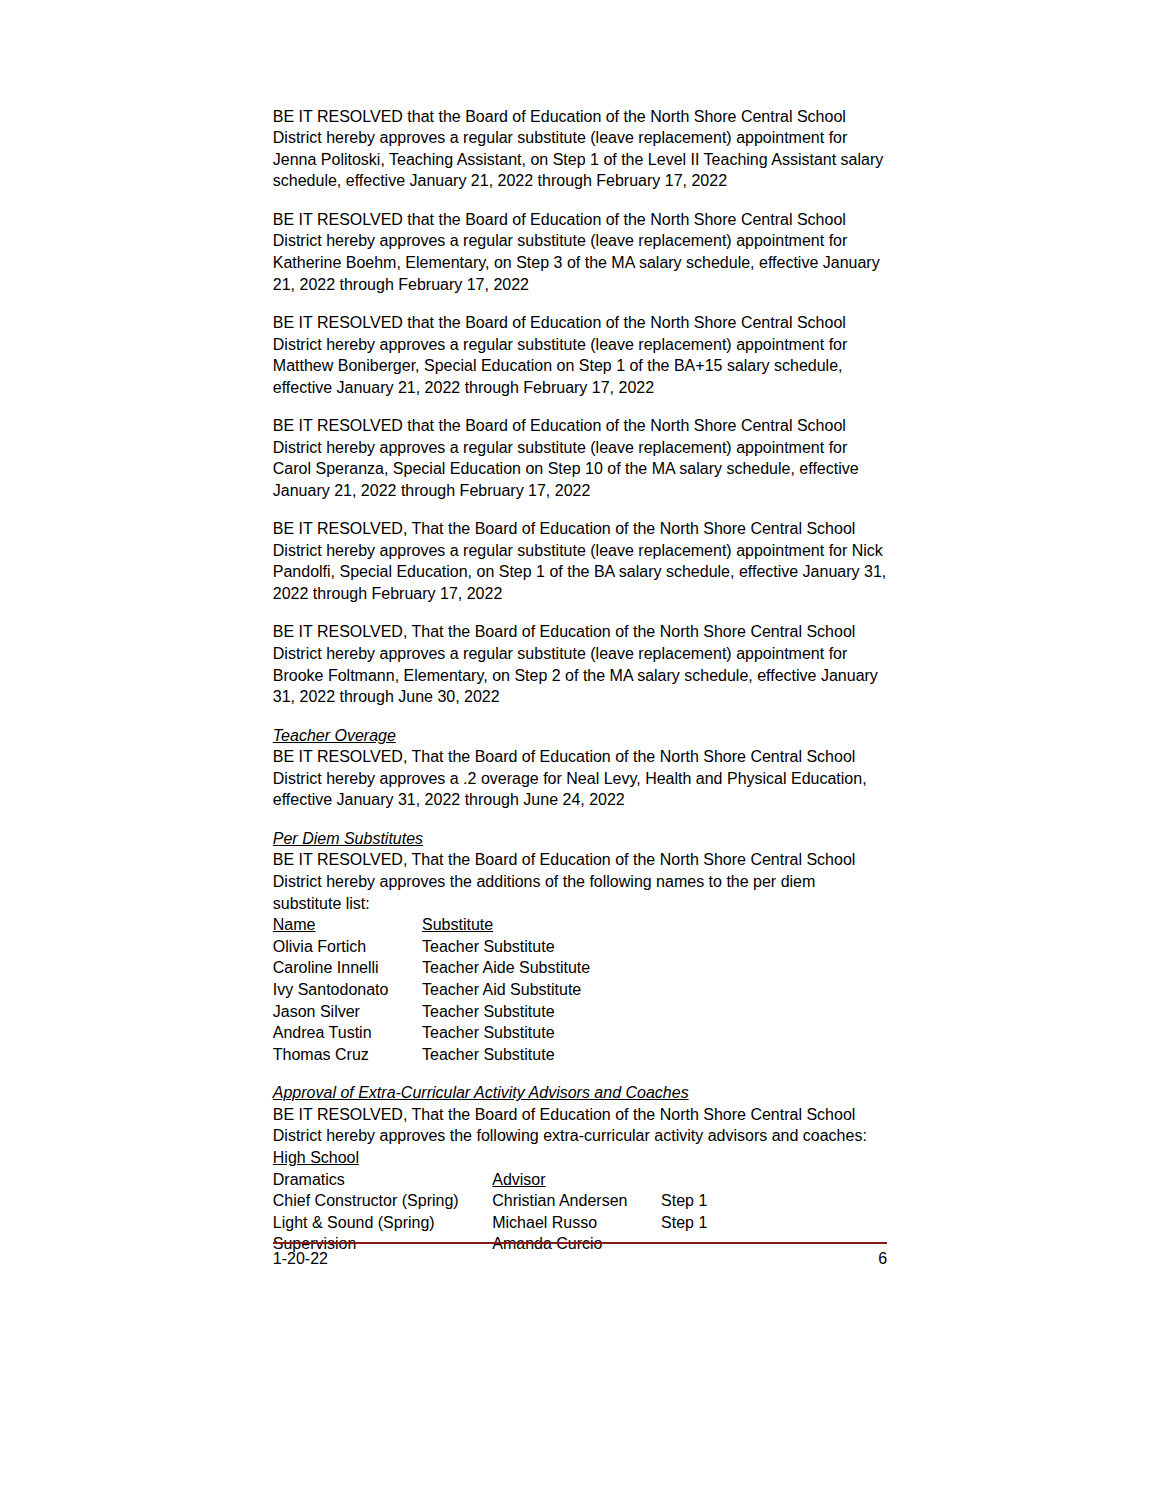BE IT RESOLVED that the Board of Education of the North Shore Central School District hereby approves a regular substitute (leave replacement) appointment for Jenna Politoski, Teaching Assistant, on Step 1 of the Level II Teaching Assistant salary schedule, effective January 21, 2022 through February 17, 2022
BE IT RESOLVED that the Board of Education of the North Shore Central School District hereby approves a regular substitute (leave replacement) appointment for Katherine Boehm, Elementary, on Step 3 of the MA salary schedule, effective January 21, 2022 through February 17, 2022
BE IT RESOLVED that the Board of Education of the North Shore Central School District hereby approves a regular substitute (leave replacement) appointment for Matthew Boniberger, Special Education on Step 1 of the BA+15 salary schedule, effective January 21, 2022 through February 17, 2022
BE IT RESOLVED that the Board of Education of the North Shore Central School District hereby approves a regular substitute (leave replacement) appointment for Carol Speranza, Special Education on Step 10 of the MA salary schedule, effective January 21, 2022 through February 17, 2022
BE IT RESOLVED, That the Board of Education of the North Shore Central School District hereby approves a regular substitute (leave replacement) appointment for Nick Pandolfi, Special Education, on Step 1 of the BA salary schedule, effective January 31, 2022 through February 17, 2022
BE IT RESOLVED, That the Board of Education of the North Shore Central School District hereby approves a regular substitute (leave replacement) appointment for Brooke Foltmann, Elementary, on Step 2 of the MA salary schedule, effective January 31, 2022 through June 30, 2022
Teacher Overage
BE IT RESOLVED, That the Board of Education of the North Shore Central School District hereby approves a .2 overage for Neal Levy, Health and Physical Education, effective January 31, 2022 through June 24, 2022
Per Diem Substitutes
BE IT RESOLVED, That the Board of Education of the North Shore Central School District hereby approves the additions of the following names to the per diem substitute list:
| Name | Substitute |
| Olivia Fortich | Teacher Substitute |
| Caroline Innelli | Teacher Aide Substitute |
| Ivy Santodonato | Teacher Aid Substitute |
| Jason Silver | Teacher Substitute |
| Andrea Tustin | Teacher Substitute |
| Thomas Cruz | Teacher Substitute |
Approval of Extra-Curricular Activity Advisors and Coaches
BE IT RESOLVED, That the Board of Education of the North Shore Central School District hereby approves the following extra-curricular activity advisors and coaches:
High School
| Dramatics | Advisor | |
| Chief Constructor (Spring) | Christian Andersen | Step 1 |
| Light & Sound (Spring) | Michael Russo | Step 1 |
| Supervision | Amanda Curcio | |
1-20-22 6